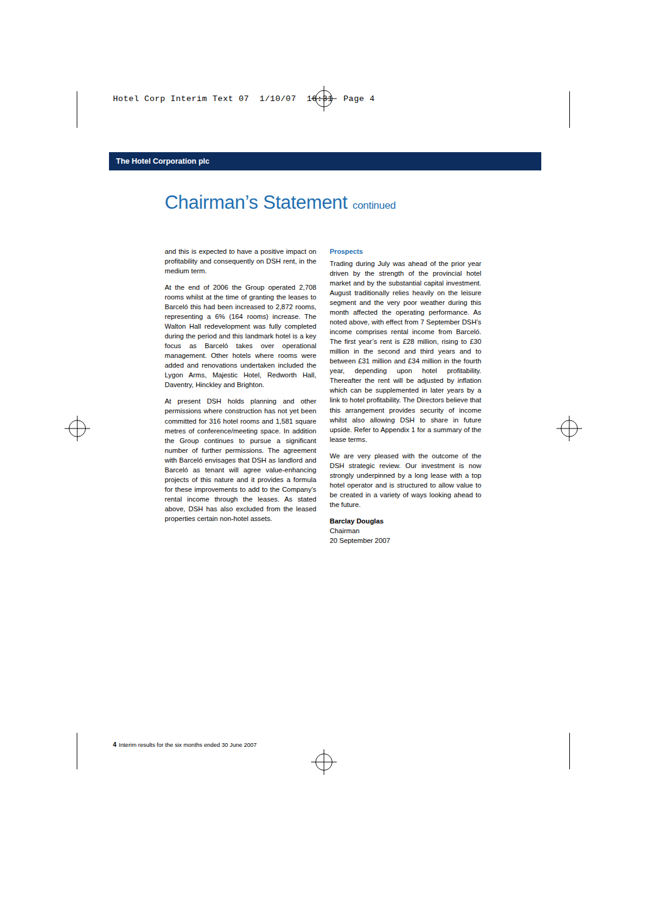Hotel Corp Interim Text 07 1/10/07 16:31 Page 4
The Hotel Corporation plc
Chairman’s Statement continued
and this is expected to have a positive impact on profitability and consequently on DSH rent, in the medium term.
At the end of 2006 the Group operated 2,708 rooms whilst at the time of granting the leases to Barceló this had been increased to 2,872 rooms, representing a 6% (164 rooms) increase. The Walton Hall redevelopment was fully completed during the period and this landmark hotel is a key focus as Barceló takes over operational management. Other hotels where rooms were added and renovations undertaken included the Lygon Arms, Majestic Hotel, Redworth Hall, Daventry, Hinckley and Brighton.
At present DSH holds planning and other permissions where construction has not yet been committed for 316 hotel rooms and 1,581 square metres of conference/meeting space. In addition the Group continues to pursue a significant number of further permissions. The agreement with Barceló envisages that DSH as landlord and Barceló as tenant will agree value-enhancing projects of this nature and it provides a formula for these improvements to add to the Company’s rental income through the leases. As stated above, DSH has also excluded from the leased properties certain non-hotel assets.
Prospects
Trading during July was ahead of the prior year driven by the strength of the provincial hotel market and by the substantial capital investment. August traditionally relies heavily on the leisure segment and the very poor weather during this month affected the operating performance. As noted above, with effect from 7 September DSH’s income comprises rental income from Barceló. The first year’s rent is £28 million, rising to £30 million in the second and third years and to between £31 million and £34 million in the fourth year, depending upon hotel profitability. Thereafter the rent will be adjusted by inflation which can be supplemented in later years by a link to hotel profitability. The Directors believe that this arrangement provides security of income whilst also allowing DSH to share in future upside. Refer to Appendix 1 for a summary of the lease terms.
We are very pleased with the outcome of the DSH strategic review. Our investment is now strongly underpinned by a long lease with a top hotel operator and is structured to allow value to be created in a variety of ways looking ahead to the future.
Barclay Douglas
Chairman
20 September 2007
4 Interim results for the six months ended 30 June 2007